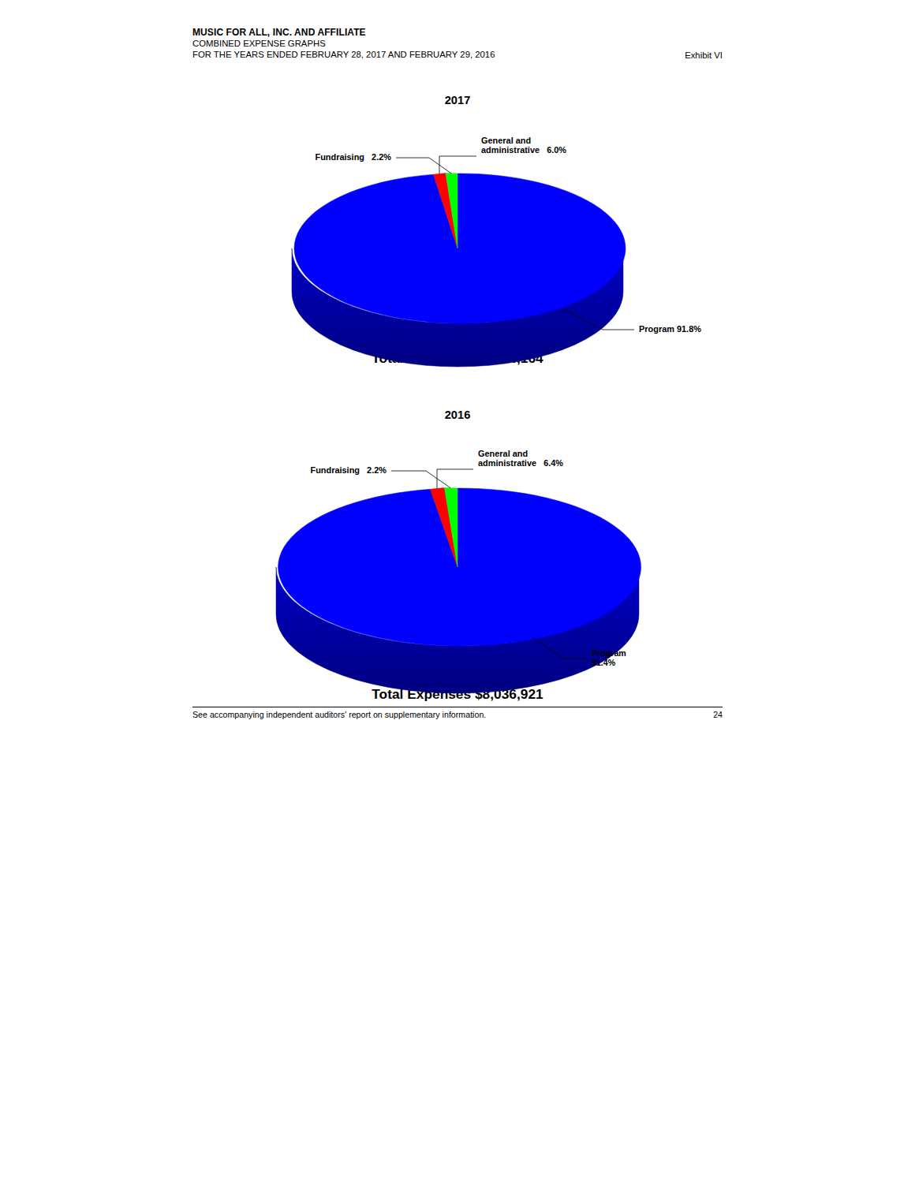MUSIC FOR ALL, INC. AND AFFILIATE
COMBINED EXPENSE GRAPHS
FOR THE YEARS ENDED FEBRUARY 28, 2017 AND FEBRUARY 29, 2016
Exhibit VI
2017
Fundraising 2.2% General and administrative 6.0% Program 91.8%
Total Expenses $9,454,164
2016
Fundraising 2.2% General and administrative 6.4% Program 91.4%
Total Expenses $8,036,921
See accompanying independent auditors' report on supplementary information. 24